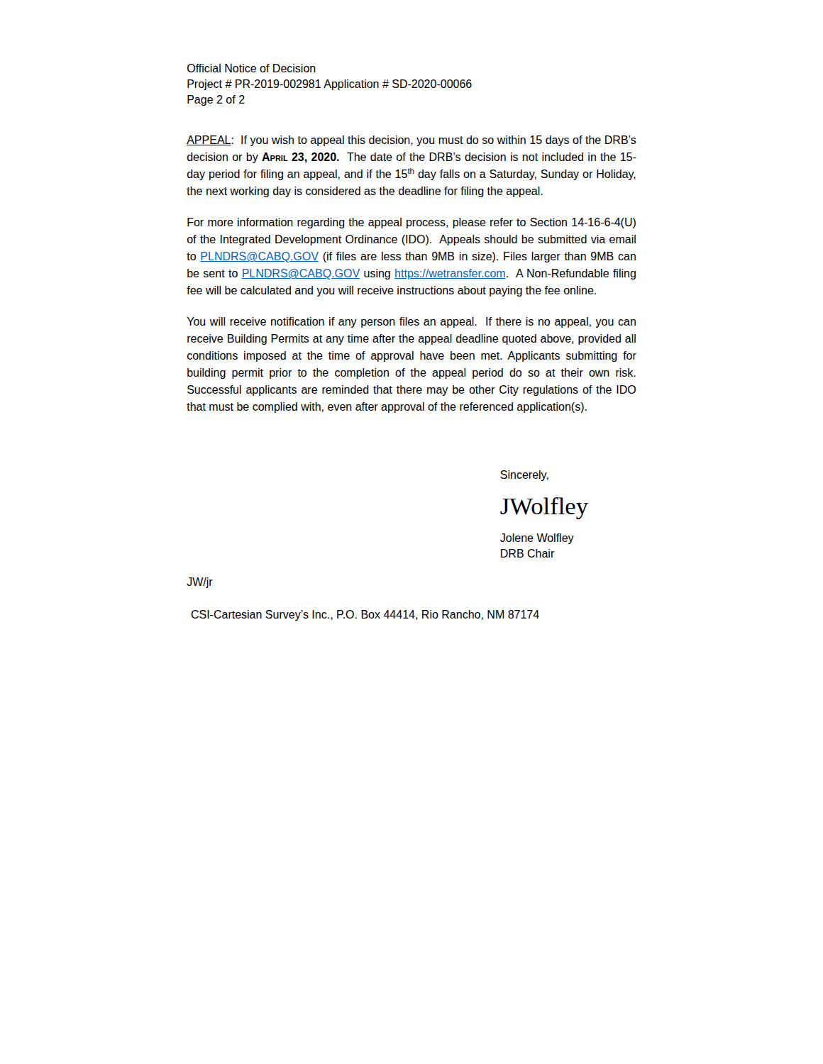Official Notice of Decision
Project # PR-2019-002981 Application # SD-2020-00066
Page 2 of 2
APPEAL: If you wish to appeal this decision, you must do so within 15 days of the DRB’s decision or by April 23, 2020. The date of the DRB’s decision is not included in the 15-day period for filing an appeal, and if the 15th day falls on a Saturday, Sunday or Holiday, the next working day is considered as the deadline for filing the appeal.
For more information regarding the appeal process, please refer to Section 14-16-6-4(U) of the Integrated Development Ordinance (IDO). Appeals should be submitted via email to PLNDRS@CABQ.GOV (if files are less than 9MB in size). Files larger than 9MB can be sent to PLNDRS@CABQ.GOV using https://wetransfer.com. A Non-Refundable filing fee will be calculated and you will receive instructions about paying the fee online.
You will receive notification if any person files an appeal. If there is no appeal, you can receive Building Permits at any time after the appeal deadline quoted above, provided all conditions imposed at the time of approval have been met. Applicants submitting for building permit prior to the completion of the appeal period do so at their own risk. Successful applicants are reminded that there may be other City regulations of the IDO that must be complied with, even after approval of the referenced application(s).
Sincerely,
JWolfley
Jolene Wolfley
DRB Chair
JW/jr
CSI-Cartesian Survey’s Inc., P.O. Box 44414, Rio Rancho, NM 87174